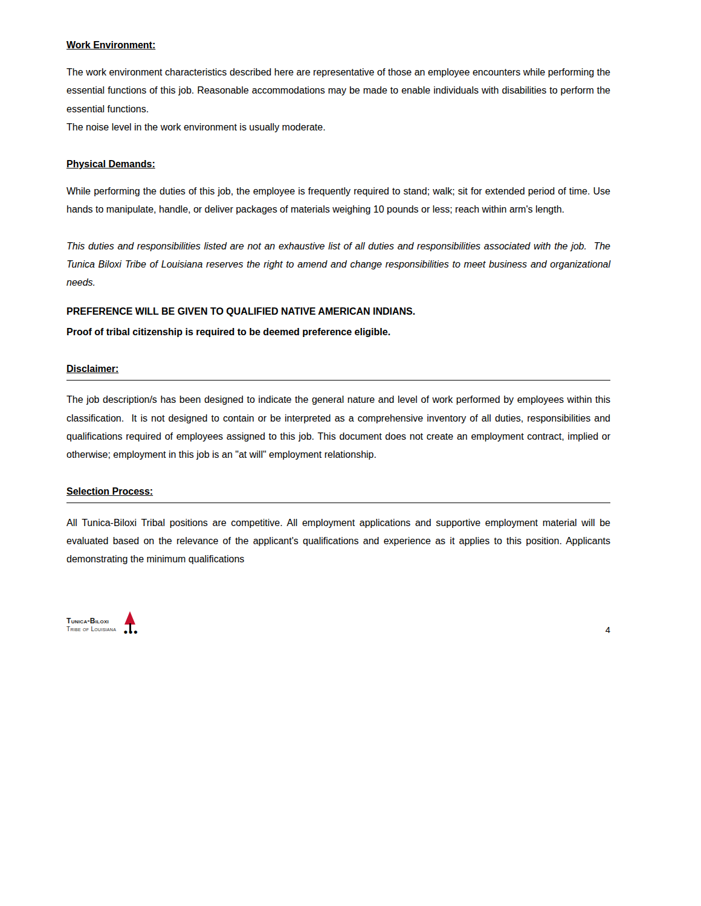Work Environment:
The work environment characteristics described here are representative of those an employee encounters while performing the essential functions of this job. Reasonable accommodations may be made to enable individuals with disabilities to perform the essential functions.
The noise level in the work environment is usually moderate.
Physical Demands:
While performing the duties of this job, the employee is frequently required to stand; walk; sit for extended period of time. Use hands to manipulate, handle, or deliver packages of materials weighing 10 pounds or less; reach within arm's length.
This duties and responsibilities listed are not an exhaustive list of all duties and responsibilities associated with the job. The Tunica Biloxi Tribe of Louisiana reserves the right to amend and change responsibilities to meet business and organizational needs.
PREFERENCE WILL BE GIVEN TO QUALIFIED NATIVE AMERICAN INDIANS.
Proof of tribal citizenship is required to be deemed preference eligible.
Disclaimer:
The job description/s has been designed to indicate the general nature and level of work performed by employees within this classification. It is not designed to contain or be interpreted as a comprehensive inventory of all duties, responsibilities and qualifications required of employees assigned to this job. This document does not create an employment contract, implied or otherwise; employment in this job is an "at will" employment relationship.
Selection Process:
All Tunica-Biloxi Tribal positions are competitive. All employment applications and supportive employment material will be evaluated based on the relevance of the applicant's qualifications and experience as it applies to this position. Applicants demonstrating the minimum qualifications
Tunica-Biloxi
Tribe of Louisiana
●●●
4